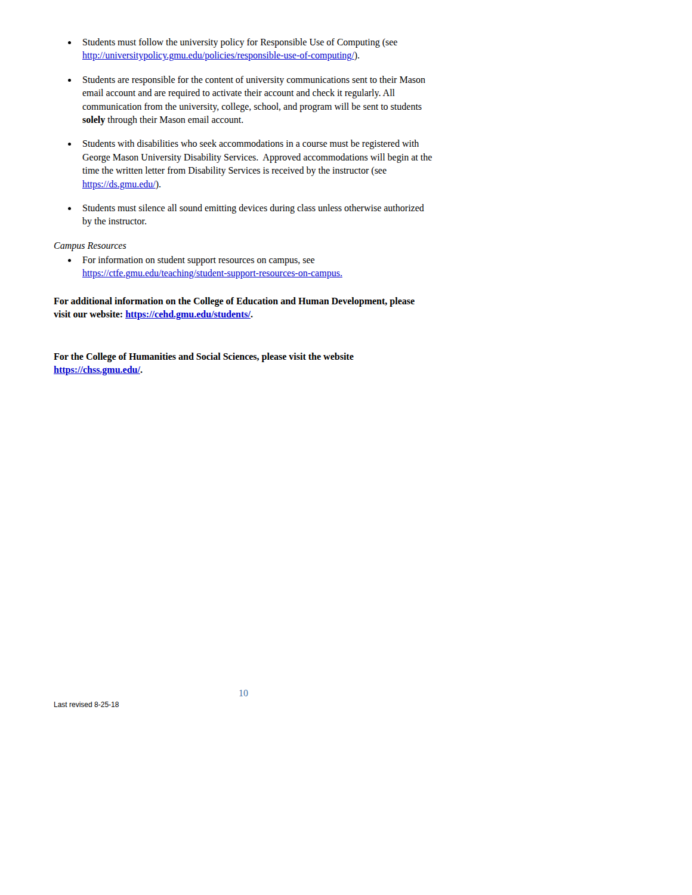Students must follow the university policy for Responsible Use of Computing (see http://universitypolicy.gmu.edu/policies/responsible-use-of-computing/).
Students are responsible for the content of university communications sent to their Mason email account and are required to activate their account and check it regularly. All communication from the university, college, school, and program will be sent to students solely through their Mason email account.
Students with disabilities who seek accommodations in a course must be registered with George Mason University Disability Services. Approved accommodations will begin at the time the written letter from Disability Services is received by the instructor (see https://ds.gmu.edu/).
Students must silence all sound emitting devices during class unless otherwise authorized by the instructor.
Campus Resources
For information on student support resources on campus, see https://ctfe.gmu.edu/teaching/student-support-resources-on-campus.
For additional information on the College of Education and Human Development, please visit our website: https://cehd.gmu.edu/students/.
For the College of Humanities and Social Sciences, please visit the website https://chss.gmu.edu/.
10
Last revised 8-25-18